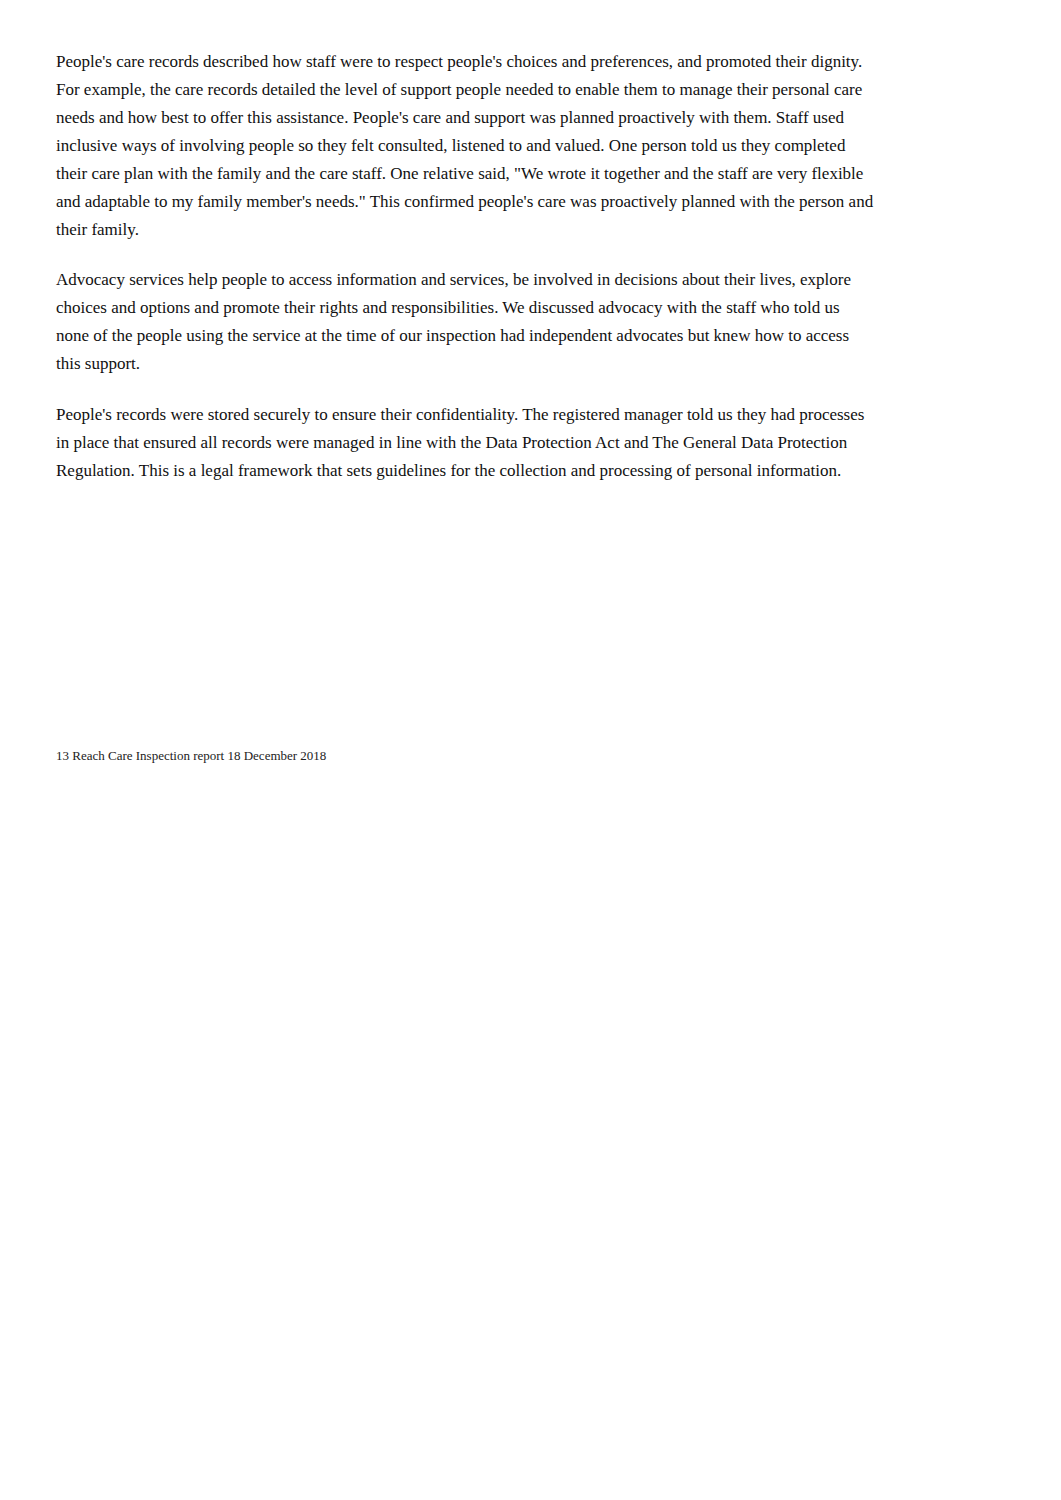People's care records described how staff were to respect people's choices and preferences, and promoted their dignity. For example, the care records detailed the level of support people needed to enable them to manage their personal care needs and how best to offer this assistance. People's care and support was planned proactively with them. Staff used inclusive ways of involving people so they felt consulted, listened to and valued. One person told us they completed their care plan with the family and the care staff. One relative said, "We wrote it together and the staff are very flexible and adaptable to my family member's needs." This confirmed people's care was proactively planned with the person and their family.
Advocacy services help people to access information and services, be involved in decisions about their lives, explore choices and options and promote their rights and responsibilities. We discussed advocacy with the staff who told us none of the people using the service at the time of our inspection had independent advocates but knew how to access this support.
People's records were stored securely to ensure their confidentiality. The registered manager told us they had processes in place that ensured all records were managed in line with the Data Protection Act and The General Data Protection Regulation. This is a legal framework that sets guidelines for the collection and processing of personal information.
13 Reach Care Inspection report 18 December 2018